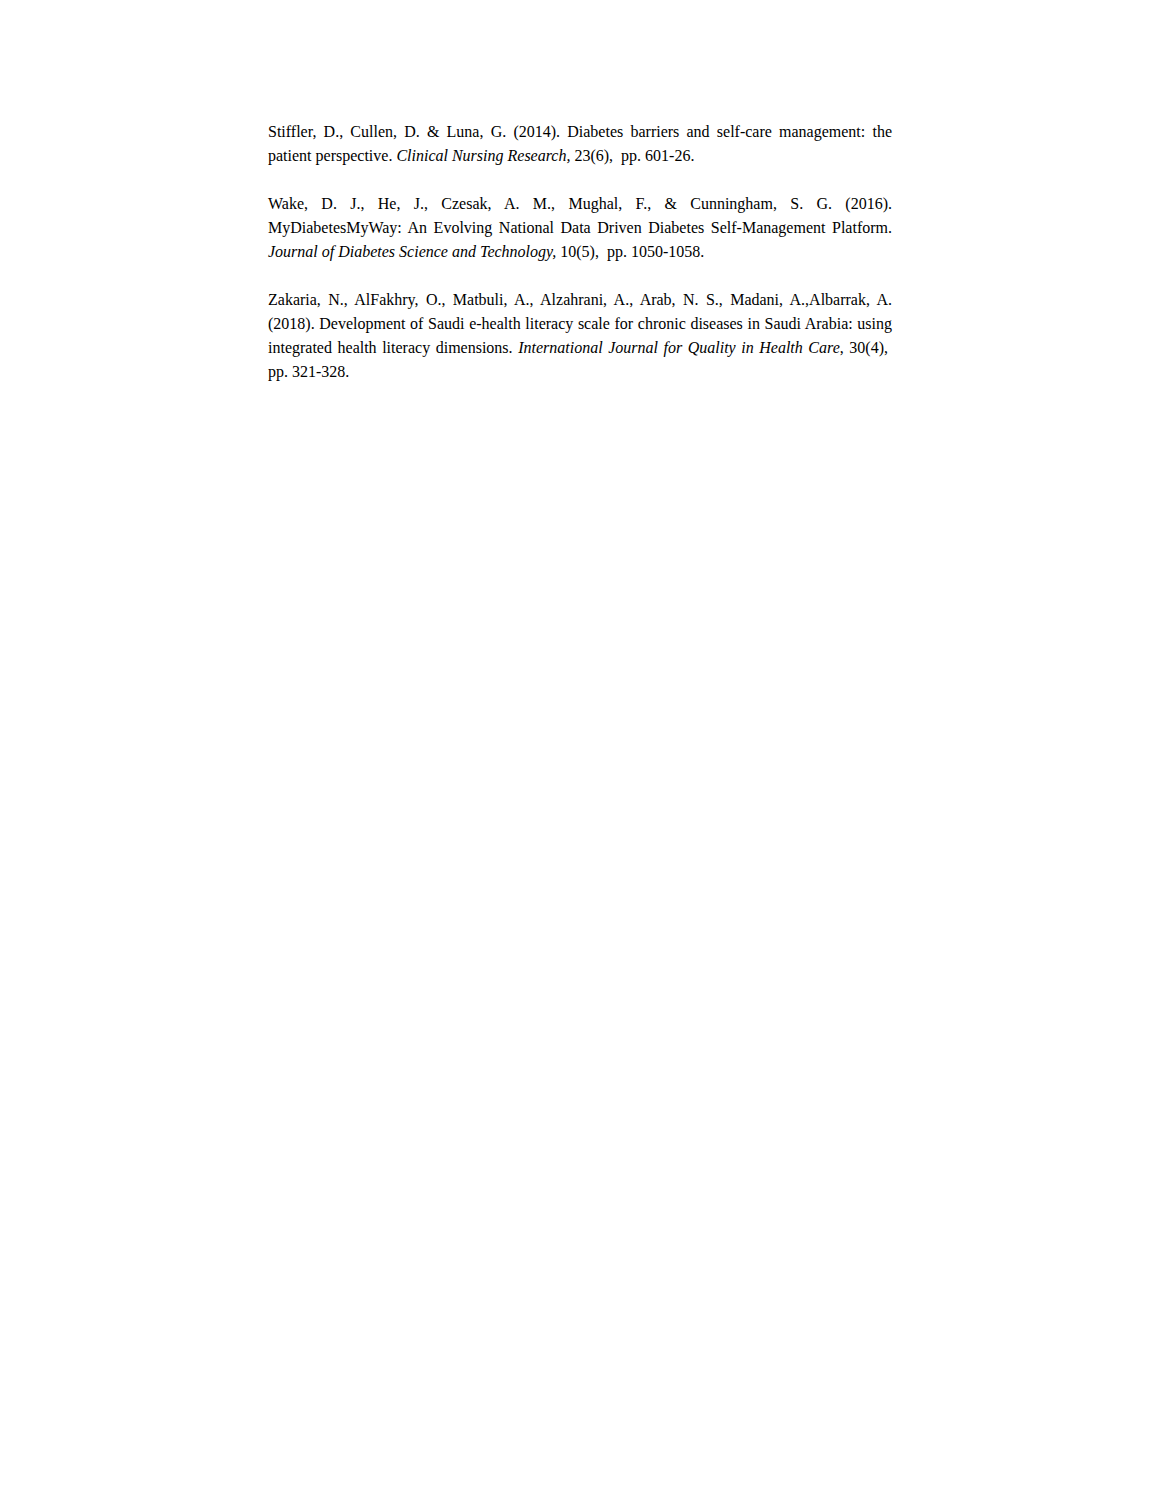Stiffler, D., Cullen, D. & Luna, G. (2014). Diabetes barriers and self-care management: the patient perspective. Clinical Nursing Research, 23(6), pp. 601-26.
Wake, D. J., He, J., Czesak, A. M., Mughal, F., & Cunningham, S. G. (2016). MyDiabetesMyWay: An Evolving National Data Driven Diabetes Self-Management Platform. Journal of Diabetes Science and Technology, 10(5), pp. 1050-1058.
Zakaria, N., AlFakhry, O., Matbuli, A., Alzahrani, A., Arab, N. S., Madani, A.,Albarrak, A. (2018). Development of Saudi e-health literacy scale for chronic diseases in Saudi Arabia: using integrated health literacy dimensions. International Journal for Quality in Health Care, 30(4), pp. 321-328.